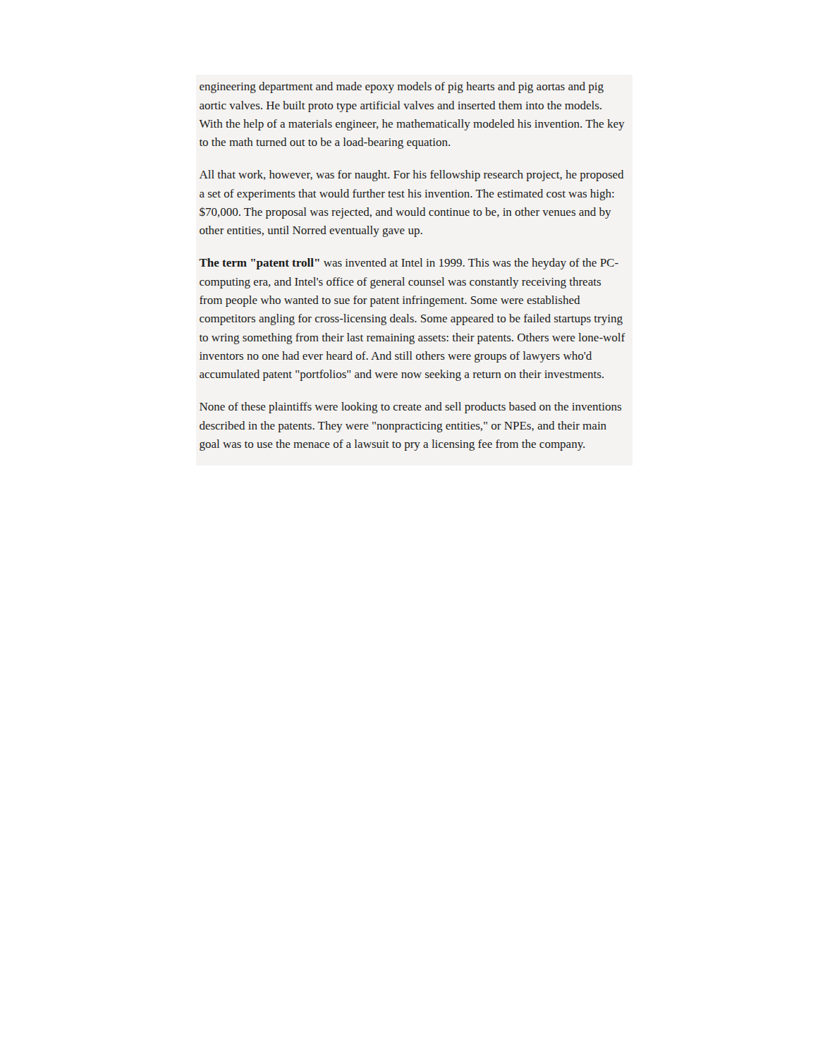engineering department and made epoxy models of pig hearts and pig aortas and pig aortic valves. He built proto type artificial valves and inserted them into the models. With the help of a materials engineer, he mathematically modeled his invention. The key to the math turned out to be a load-bearing equation.
All that work, however, was for naught. For his fellowship research project, he proposed a set of experiments that would further test his invention. The estimated cost was high: $70,000. The proposal was rejected, and would continue to be, in other venues and by other entities, until Norred eventually gave up.
The term "patent troll" was invented at Intel in 1999. This was the heyday of the PC-computing era, and Intel's office of general counsel was constantly receiving threats from people who wanted to sue for patent infringement. Some were established competitors angling for cross-licensing deals. Some appeared to be failed startups trying to wring something from their last remaining assets: their patents. Others were lone-wolf inventors no one had ever heard of. And still others were groups of lawyers who'd accumulated patent "portfolios" and were now seeking a return on their investments.
None of these plaintiffs were looking to create and sell products based on the inventions described in the patents. They were "nonpracticing entities," or NPEs, and their main goal was to use the menace of a lawsuit to pry a licensing fee from the company.